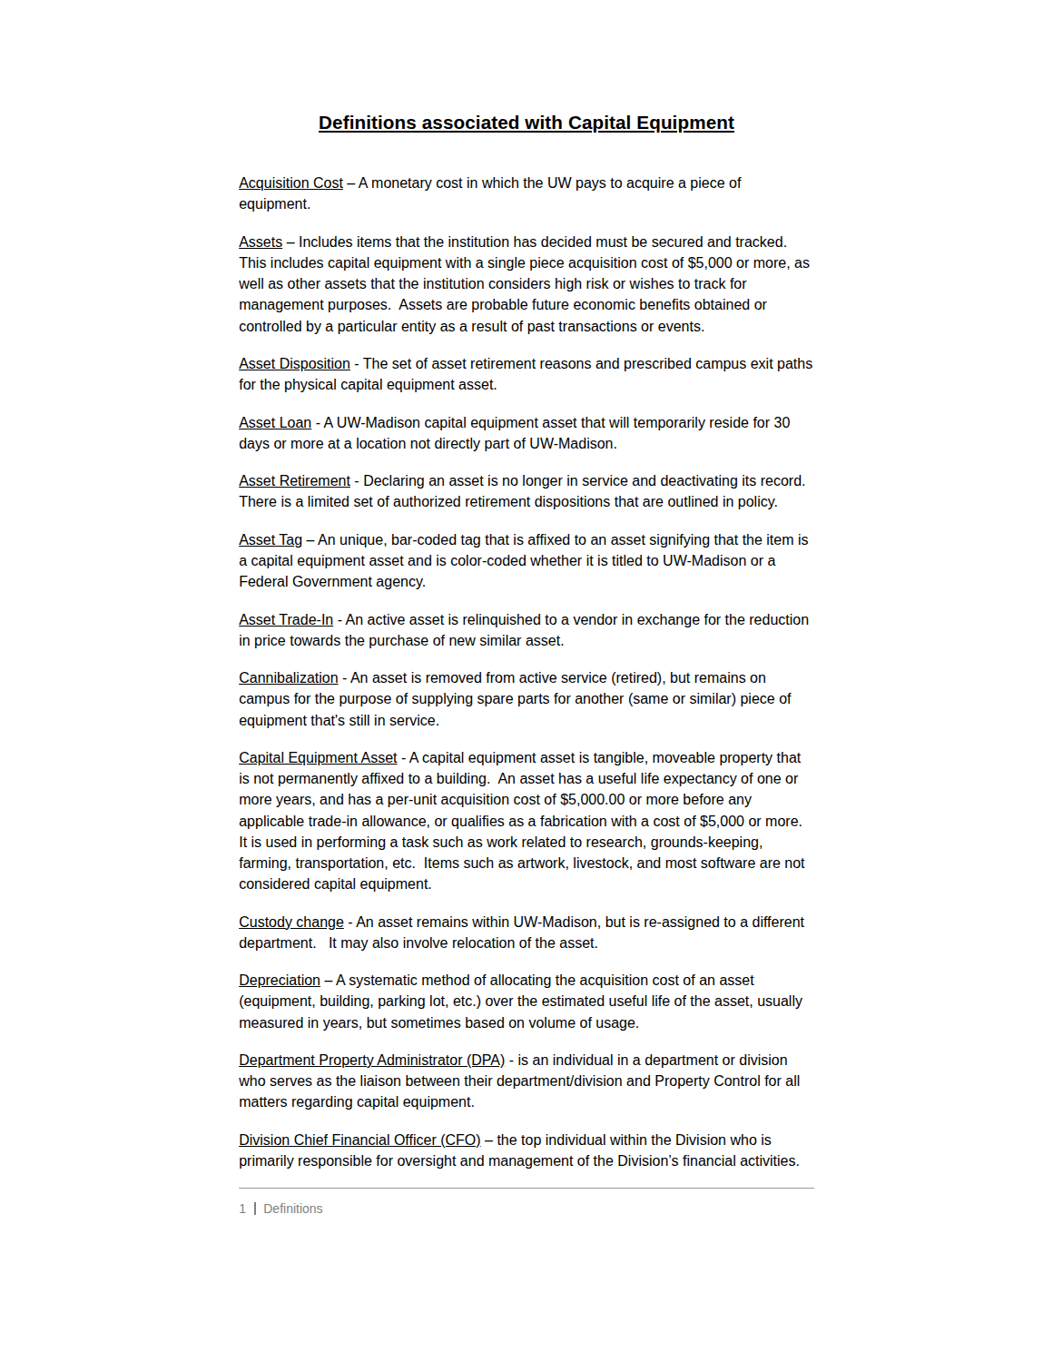Definitions associated with Capital Equipment
Acquisition Cost – A monetary cost in which the UW pays to acquire a piece of equipment.
Assets – Includes items that the institution has decided must be secured and tracked. This includes capital equipment with a single piece acquisition cost of $5,000 or more, as well as other assets that the institution considers high risk or wishes to track for management purposes. Assets are probable future economic benefits obtained or controlled by a particular entity as a result of past transactions or events.
Asset Disposition - The set of asset retirement reasons and prescribed campus exit paths for the physical capital equipment asset.
Asset Loan - A UW-Madison capital equipment asset that will temporarily reside for 30 days or more at a location not directly part of UW-Madison.
Asset Retirement - Declaring an asset is no longer in service and deactivating its record. There is a limited set of authorized retirement dispositions that are outlined in policy.
Asset Tag – An unique, bar-coded tag that is affixed to an asset signifying that the item is a capital equipment asset and is color-coded whether it is titled to UW-Madison or a Federal Government agency.
Asset Trade-In - An active asset is relinquished to a vendor in exchange for the reduction in price towards the purchase of new similar asset.
Cannibalization - An asset is removed from active service (retired), but remains on campus for the purpose of supplying spare parts for another (same or similar) piece of equipment that's still in service.
Capital Equipment Asset - A capital equipment asset is tangible, moveable property that is not permanently affixed to a building. An asset has a useful life expectancy of one or more years, and has a per-unit acquisition cost of $5,000.00 or more before any applicable trade-in allowance, or qualifies as a fabrication with a cost of $5,000 or more. It is used in performing a task such as work related to research, grounds-keeping, farming, transportation, etc. Items such as artwork, livestock, and most software are not considered capital equipment.
Custody change - An asset remains within UW-Madison, but is re-assigned to a different department. It may also involve relocation of the asset.
Depreciation – A systematic method of allocating the acquisition cost of an asset (equipment, building, parking lot, etc.) over the estimated useful life of the asset, usually measured in years, but sometimes based on volume of usage.
Department Property Administrator (DPA) - is an individual in a department or division who serves as the liaison between their department/division and Property Control for all matters regarding capital equipment.
Division Chief Financial Officer (CFO) – the top individual within the Division who is primarily responsible for oversight and management of the Division’s financial activities.
1 Definitions